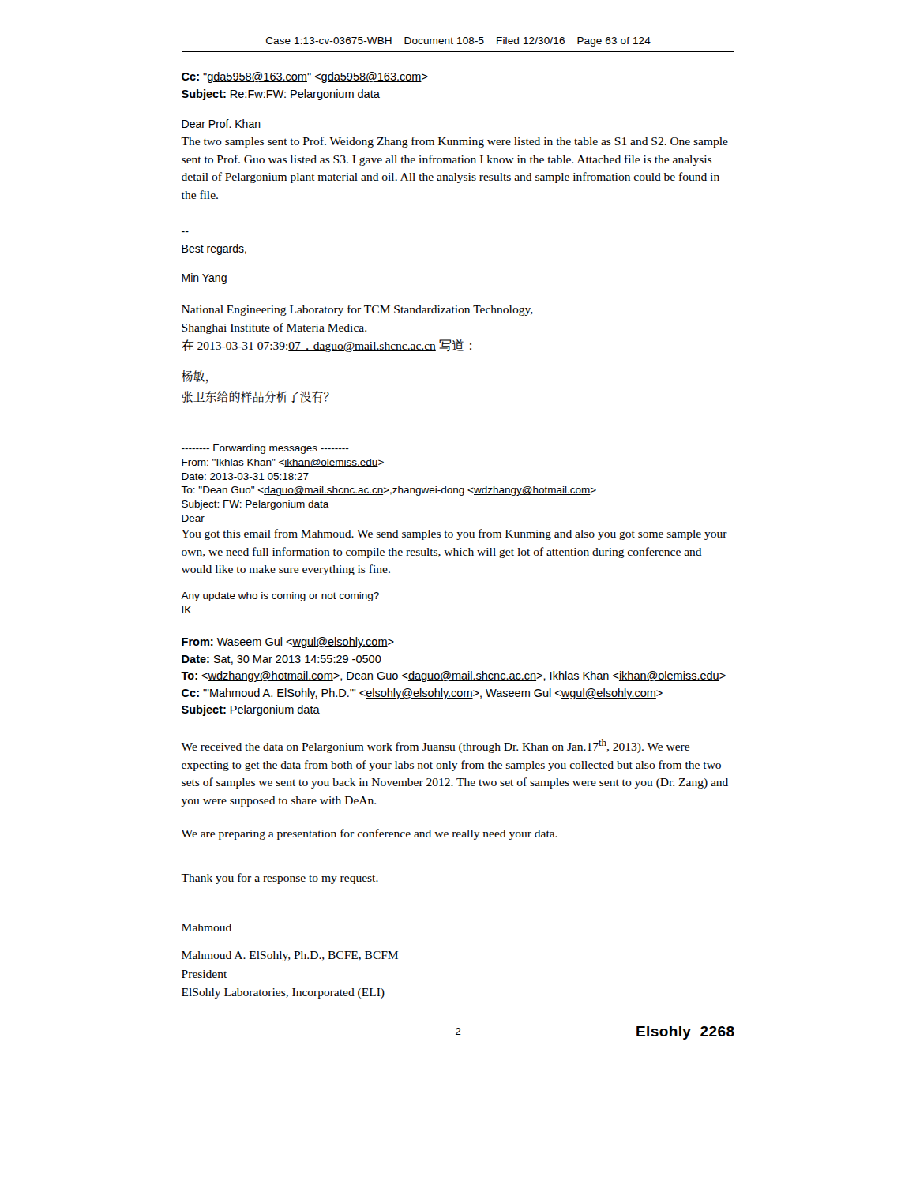Case 1:13-cv-03675-WBH Document 108-5 Filed 12/30/16 Page 63 of 124
Cc: "gda5958@163.com" <gda5958@163.com>
Subject: Re:Fw:FW: Pelargonium data
Dear Prof. Khan
The two samples sent to Prof. Weidong Zhang from Kunming were listed in the table as S1 and S2. One sample sent to Prof. Guo was listed as S3. I gave all the infromation I know in the table. Attached file is the analysis detail of Pelargonium plant material and oil. All the analysis results and sample infromation could be found in the file.
--
Best regards,
Min Yang
National Engineering Laboratory for TCM Standardization Technology,
Shanghai Institute of Materia Medica.
在 2013-03-31 07:39:07，daguo@mail.shcnc.ac.cn 写道：
杨敏，
张卫东给的样品分析了没有？
-------- Forwarding messages --------
From: "Ikhlas Khan" <ikhan@olemiss.edu>
Date: 2013-03-31 05:18:27
To: "Dean Guo" <daguo@mail.shcnc.ac.cn>,zhangwei-dong <wdzhangy@hotmail.com>
Subject: FW: Pelargonium data
Dear
You got this email from Mahmoud. We send samples to you from Kunming and also you got some sample your own, we need full information to compile the results, which will get lot of attention during conference and would like to make sure everything is fine.
Any update who is coming or not coming?
IK
From: Waseem Gul <wgul@elsohly.com>
Date: Sat, 30 Mar 2013 14:55:29 -0500
To: <wdzhangy@hotmail.com>, Dean Guo <daguo@mail.shcnc.ac.cn>, Ikhlas Khan <ikhan@olemiss.edu>
Cc: "'Mahmoud A. ElSohly, Ph.D.'" <elsohly@elsohly.com>, Waseem Gul <wgul@elsohly.com>
Subject: Pelargonium data
We received the data on Pelargonium work from Juansu (through Dr. Khan on Jan.17th, 2013). We were expecting to get the data from both of your labs not only from the samples you collected but also from the two sets of samples we sent to you back in November 2012. The two set of samples were sent to you (Dr. Zang) and you were supposed to share with DeAn.
We are preparing a presentation for conference and we really need your data.
Thank you for a response to my request.
Mahmoud
Mahmoud A. ElSohly, Ph.D., BCFE, BCFM
President
ElSohly Laboratories, Incorporated (ELI)
2
Elsohly 2268